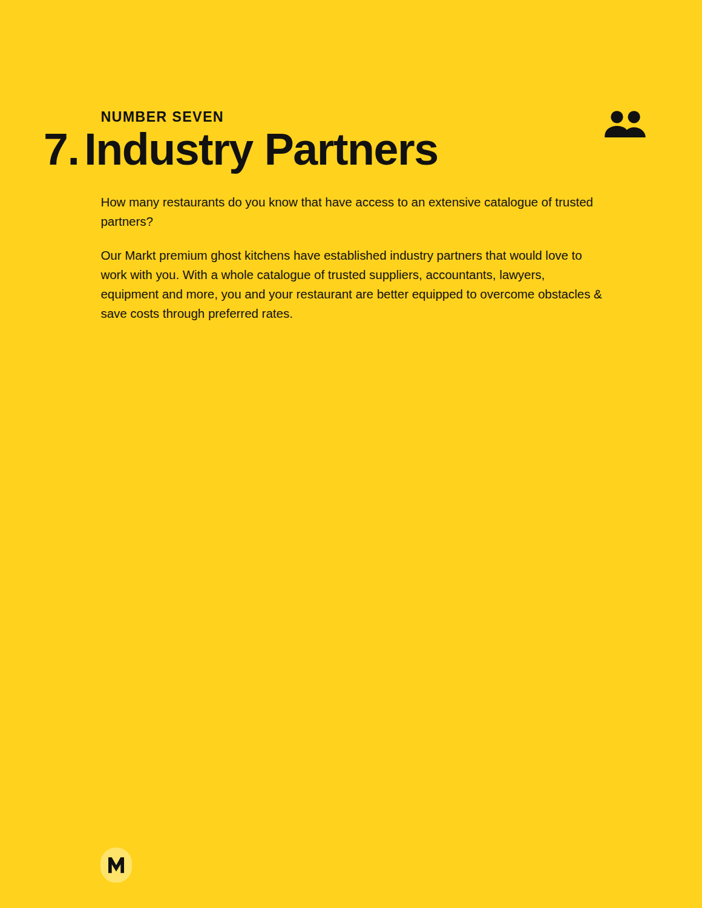Number Seven
7. Industry Partners
How many restaurants do you know that have access to an extensive catalogue of trusted partners?
Our Markt premium ghost kitchens have established industry partners that would love to work with you. With a whole catalogue of trusted suppliers, accountants, lawyers, equipment and more, you and your restaurant are better equipped to overcome obstacles & save costs through preferred rates.